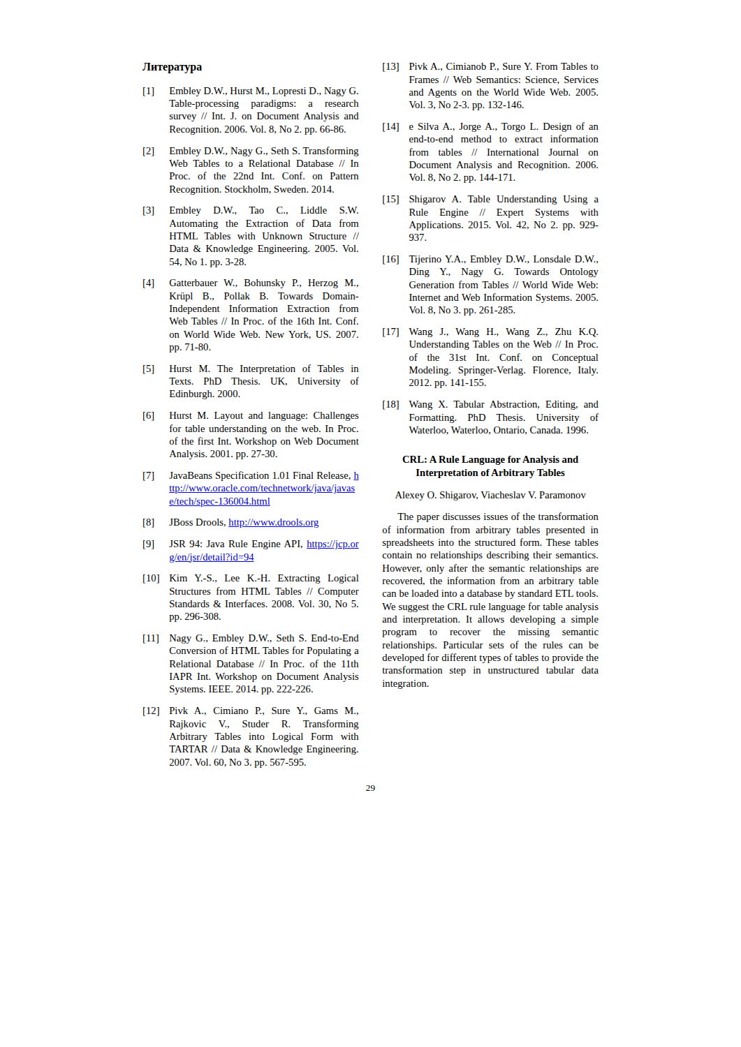Литература
[1] Embley D.W., Hurst M., Lopresti D., Nagy G. Table-processing paradigms: a research survey // Int. J. on Document Analysis and Recognition. 2006. Vol. 8, No 2. pp. 66-86.
[2] Embley D.W., Nagy G., Seth S. Transforming Web Tables to a Relational Database // In Proc. of the 22nd Int. Conf. on Pattern Recognition. Stockholm, Sweden. 2014.
[3] Embley D.W., Tao C., Liddle S.W. Automating the Extraction of Data from HTML Tables with Unknown Structure // Data & Knowledge Engineering. 2005. Vol. 54, No 1. pp. 3-28.
[4] Gatterbauer W., Bohunsky P., Herzog M., Krüpl B., Pollak B. Towards Domain-Independent Information Extraction from Web Tables // In Proc. of the 16th Int. Conf. on World Wide Web. New York, US. 2007. pp. 71-80.
[5] Hurst M. The Interpretation of Tables in Texts. PhD Thesis. UK, University of Edinburgh. 2000.
[6] Hurst M. Layout and language: Challenges for table understanding on the web. In Proc. of the first Int. Workshop on Web Document Analysis. 2001. pp. 27-30.
[7] JavaBeans Specification 1.01 Final Release, http://www.oracle.com/technetwork/java/javase/tech/spec-136004.html
[8] JBoss Drools, http://www.drools.org
[9] JSR 94: Java Rule Engine API, https://jcp.org/en/jsr/detail?id=94
[10] Kim Y.-S., Lee K.-H. Extracting Logical Structures from HTML Tables // Computer Standards & Interfaces. 2008. Vol. 30, No 5. pp. 296-308.
[11] Nagy G., Embley D.W., Seth S. End-to-End Conversion of HTML Tables for Populating a Relational Database // In Proc. of the 11th IAPR Int. Workshop on Document Analysis Systems. IEEE. 2014. pp. 222-226.
[12] Pivk A., Cimiano P., Sure Y., Gams M., Rajkovic V., Studer R. Transforming Arbitrary Tables into Logical Form with TARTAR // Data & Knowledge Engineering. 2007. Vol. 60, No 3. pp. 567-595.
[13] Pivk A., Cimianob P., Sure Y. From Tables to Frames // Web Semantics: Science, Services and Agents on the World Wide Web. 2005. Vol. 3, No 2-3. pp. 132-146.
[14] e Silva A., Jorge A., Torgo L. Design of an end-to-end method to extract information from tables // International Journal on Document Analysis and Recognition. 2006. Vol. 8, No 2. pp. 144-171.
[15] Shigarov A. Table Understanding Using a Rule Engine // Expert Systems with Applications. 2015. Vol. 42, No 2. pp. 929-937.
[16] Tijerino Y.A., Embley D.W., Lonsdale D.W., Ding Y., Nagy G. Towards Ontology Generation from Tables // World Wide Web: Internet and Web Information Systems. 2005. Vol. 8, No 3. pp. 261-285.
[17] Wang J., Wang H., Wang Z., Zhu K.Q. Understanding Tables on the Web // In Proc. of the 31st Int. Conf. on Conceptual Modeling. Springer-Verlag. Florence, Italy. 2012. pp. 141-155.
[18] Wang X. Tabular Abstraction, Editing, and Formatting. PhD Thesis. University of Waterloo, Waterloo, Ontario, Canada. 1996.
CRL: A Rule Language for Analysis and Interpretation of Arbitrary Tables
Alexey O. Shigarov, Viacheslav V. Paramonov
The paper discusses issues of the transformation of information from arbitrary tables presented in spreadsheets into the structured form. These tables contain no relationships describing their semantics. However, only after the semantic relationships are recovered, the information from an arbitrary table can be loaded into a database by standard ETL tools. We suggest the CRL rule language for table analysis and interpretation. It allows developing a simple program to recover the missing semantic relationships. Particular sets of the rules can be developed for different types of tables to provide the transformation step in unstructured tabular data integration.
29